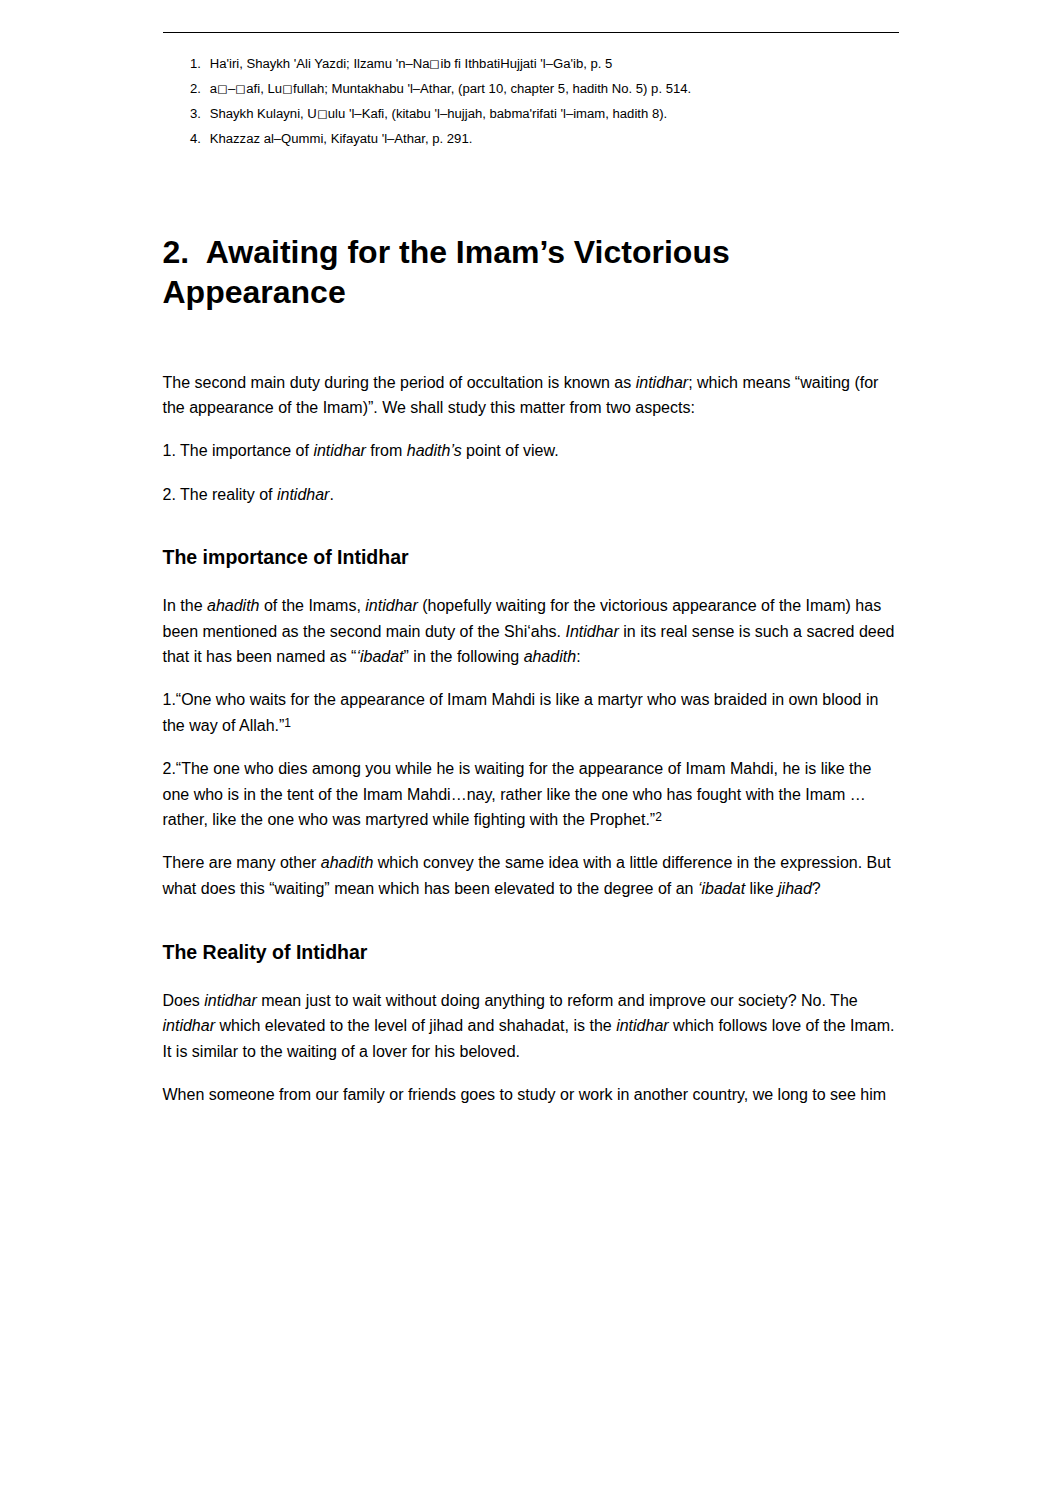Ha'iri, Shaykh 'Ali Yazdi; Ilzamu 'n–Na◻ib fi IthbatiHujjati 'l–Ga'ib, p. 5
a◻–◻afi, Lu◻fullah; Muntakhabu 'l–Athar, (part 10, chapter 5, hadith No. 5) p. 514.
Shaykh Kulayni, U◻ulu 'l–Kafi, (kitabu 'l–hujjah, babma'rifati 'l–imam, hadith 8).
Khazzaz al–Qummi, Kifayatu 'l–Athar, p. 291.
2. Awaiting for the Imam’s Victorious Appearance
The second main duty during the period of occultation is known as intidhar; which means “waiting (for the appearance of the Imam)”. We shall study this matter from two aspects:
1. The importance of intidhar from hadith’s point of view.
2. The reality of intidhar.
The importance of Intidhar
In the ahadith of the Imams, intidhar (hopefully waiting for the victorious appearance of the Imam) has been mentioned as the second main duty of the Shi‘ahs. Intidhar in its real sense is such a sacred deed that it has been named as “‘ibadat” in the following ahadith:
1.“One who waits for the appearance of Imam Mahdi is like a martyr who was braided in own blood in the way of Allah.”1
2.“The one who dies among you while he is waiting for the appearance of Imam Mahdi, he is like the one who is in the tent of the Imam Mahdi…nay, rather like the one who has fought with the Imam … rather, like the one who was martyred while fighting with the Prophet.”2
There are many other ahadith which convey the same idea with a little difference in the expression. But what does this “waiting” mean which has been elevated to the degree of an ‘ibadat like jihad?
The Reality of Intidhar
Does intidhar mean just to wait without doing anything to reform and improve our society? No. The intidhar which elevated to the level of jihad and shahadat, is the intidhar which follows love of the Imam. It is similar to the waiting of a lover for his beloved.
When someone from our family or friends goes to study or work in another country, we long to see him